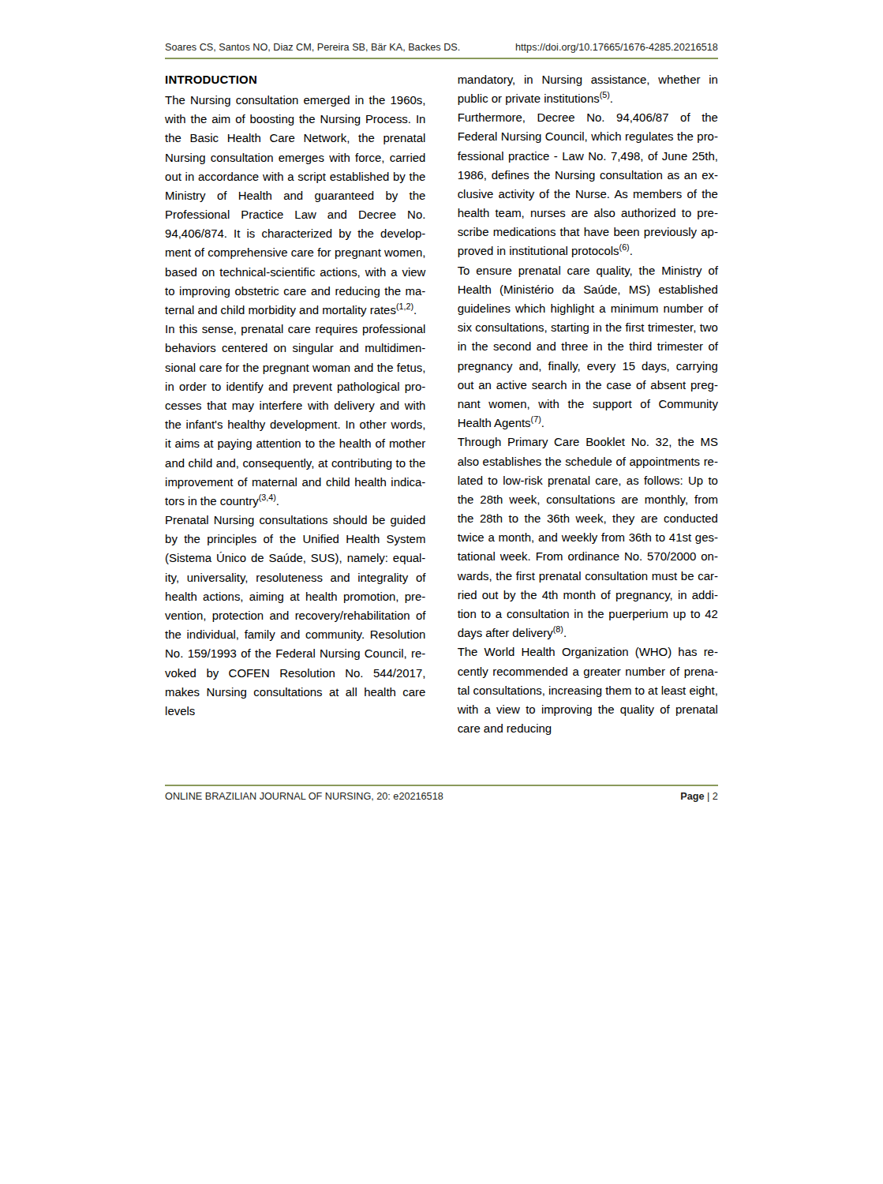Soares CS, Santos NO, Diaz CM, Pereira SB, Bär KA, Backes DS.
https://doi.org/10.17665/1676-4285.20216518
INTRODUCTION
The Nursing consultation emerged in the 1960s, with the aim of boosting the Nursing Process. In the Basic Health Care Network, the prenatal Nursing consultation emerges with force, carried out in accordance with a script established by the Ministry of Health and guaranteed by the Professional Practice Law and Decree No. 94,406/874. It is characterized by the development of comprehensive care for pregnant women, based on technical-scientific actions, with a view to improving obstetric care and reducing the maternal and child morbidity and mortality rates(1,2).
In this sense, prenatal care requires professional behaviors centered on singular and multidimensional care for the pregnant woman and the fetus, in order to identify and prevent pathological processes that may interfere with delivery and with the infant's healthy development. In other words, it aims at paying attention to the health of mother and child and, consequently, at contributing to the improvement of maternal and child health indicators in the country(3,4).
Prenatal Nursing consultations should be guided by the principles of the Unified Health System (Sistema Único de Saúde, SUS), namely: equality, universality, resoluteness and integrality of health actions, aiming at health promotion, prevention, protection and recovery/rehabilitation of the individual, family and community. Resolution No. 159/1993 of the Federal Nursing Council, revoked by COFEN Resolution No. 544/2017, makes Nursing consultations at all health care levels
mandatory, in Nursing assistance, whether in public or private institutions(5).
Furthermore, Decree No. 94,406/87 of the Federal Nursing Council, which regulates the professional practice - Law No. 7,498, of June 25th, 1986, defines the Nursing consultation as an exclusive activity of the Nurse. As members of the health team, nurses are also authorized to prescribe medications that have been previously approved in institutional protocols(6).
To ensure prenatal care quality, the Ministry of Health (Ministério da Saúde, MS) established guidelines which highlight a minimum number of six consultations, starting in the first trimester, two in the second and three in the third trimester of pregnancy and, finally, every 15 days, carrying out an active search in the case of absent pregnant women, with the support of Community Health Agents(7).
Through Primary Care Booklet No. 32, the MS also establishes the schedule of appointments related to low-risk prenatal care, as follows: Up to the 28th week, consultations are monthly, from the 28th to the 36th week, they are conducted twice a month, and weekly from 36th to 41st gestational week. From ordinance No. 570/2000 onwards, the first prenatal consultation must be carried out by the 4th month of pregnancy, in addition to a consultation in the puerperium up to 42 days after delivery(8).
The World Health Organization (WHO) has recently recommended a greater number of prenatal consultations, increasing them to at least eight, with a view to improving the quality of prenatal care and reducing
ONLINE BRAZILIAN JOURNAL OF NURSING, 20: e20216518
Page | 2